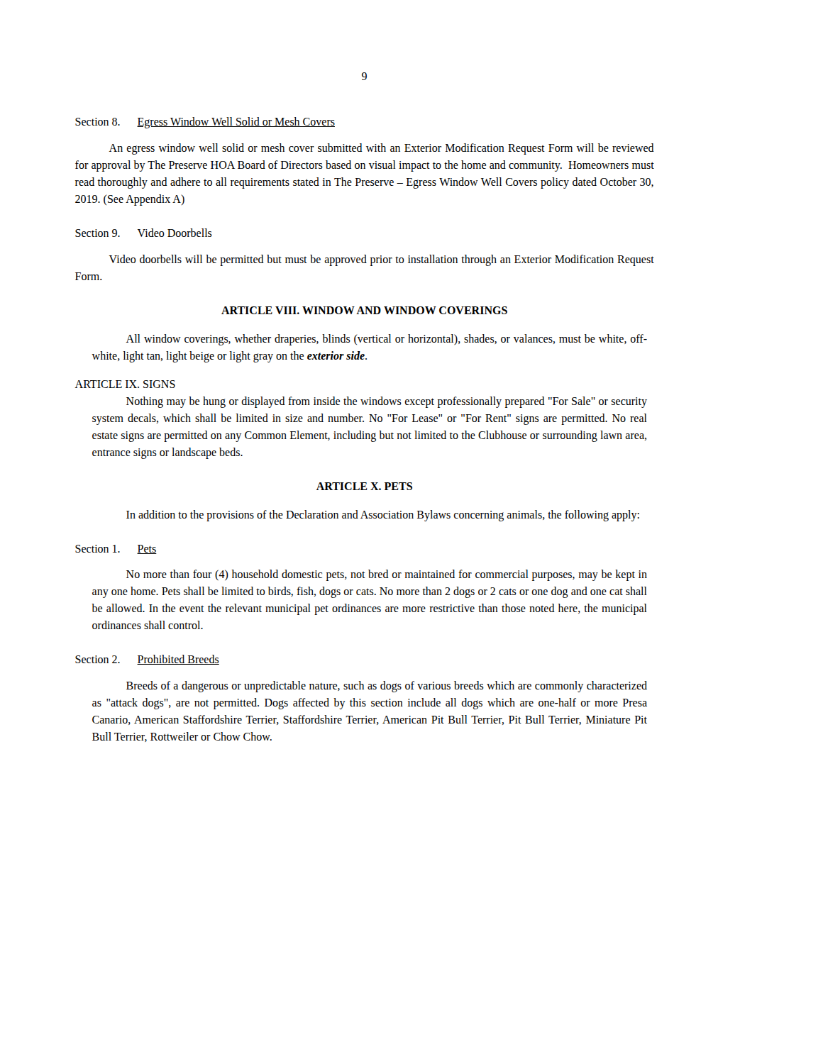9
Section 8. Egress Window Well Solid or Mesh Covers
An egress window well solid or mesh cover submitted with an Exterior Modification Request Form will be reviewed for approval by The Preserve HOA Board of Directors based on visual impact to the home and community. Homeowners must read thoroughly and adhere to all requirements stated in The Preserve – Egress Window Well Covers policy dated October 30, 2019. (See Appendix A)
Section 9. Video Doorbells
Video doorbells will be permitted but must be approved prior to installation through an Exterior Modification Request Form.
ARTICLE VIII. WINDOW AND WINDOW COVERINGS
All window coverings, whether draperies, blinds (vertical or horizontal), shades, or valances, must be white, off-white, light tan, light beige or light gray on the exterior side.
ARTICLE IX. SIGNS
Nothing may be hung or displayed from inside the windows except professionally prepared "For Sale" or security system decals, which shall be limited in size and number. No "For Lease" or "For Rent" signs are permitted. No real estate signs are permitted on any Common Element, including but not limited to the Clubhouse or surrounding lawn area, entrance signs or landscape beds.
ARTICLE X. PETS
In addition to the provisions of the Declaration and Association Bylaws concerning animals, the following apply:
Section 1. Pets
No more than four (4) household domestic pets, not bred or maintained for commercial purposes, may be kept in any one home. Pets shall be limited to birds, fish, dogs or cats. No more than 2 dogs or 2 cats or one dog and one cat shall be allowed. In the event the relevant municipal pet ordinances are more restrictive than those noted here, the municipal ordinances shall control.
Section 2. Prohibited Breeds
Breeds of a dangerous or unpredictable nature, such as dogs of various breeds which are commonly characterized as "attack dogs", are not permitted. Dogs affected by this section include all dogs which are one-half or more Presa Canario, American Staffordshire Terrier, Staffordshire Terrier, American Pit Bull Terrier, Pit Bull Terrier, Miniature Pit Bull Terrier, Rottweiler or Chow Chow.